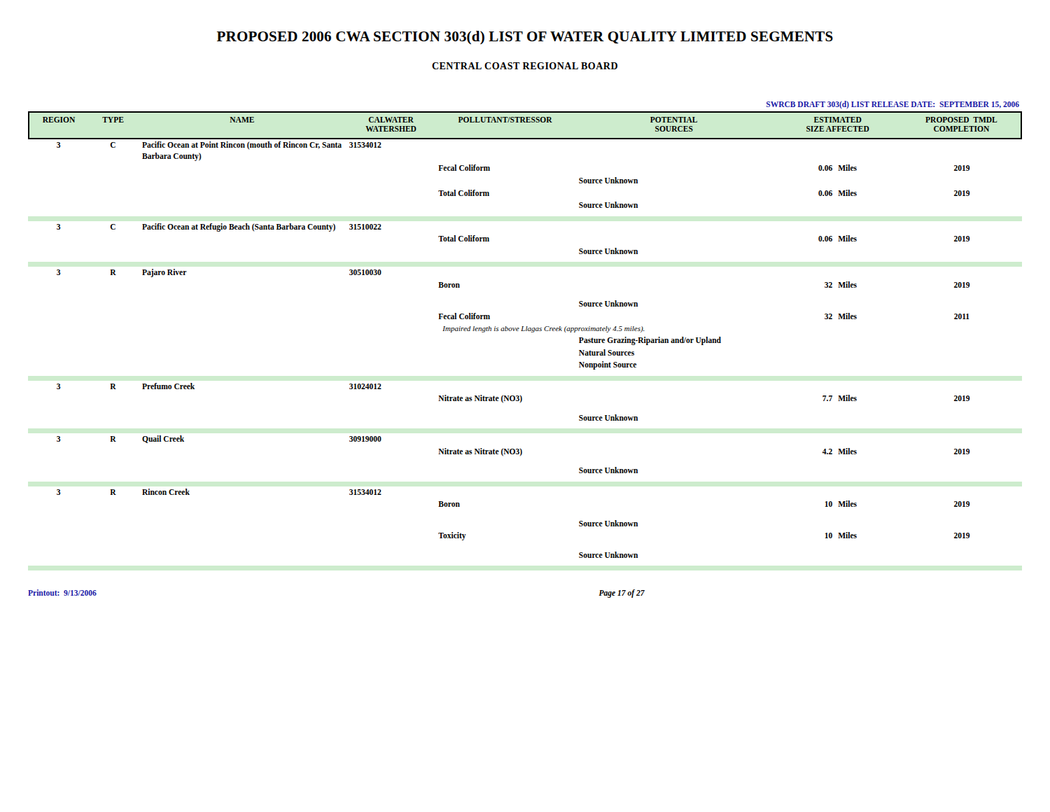PROPOSED 2006 CWA SECTION 303(d) LIST OF WATER QUALITY LIMITED SEGMENTS
CENTRAL COAST REGIONAL BOARD
SWRCB DRAFT 303(d) LIST RELEASE DATE: SEPTEMBER 15, 2006
| REGION | TYPE | NAME | CALWATER WATERSHED | POLLUTANT/STRESSOR | POTENTIAL SOURCES | ESTIMATED SIZE AFFECTED | PROPOSED TMDL COMPLETION |
| --- | --- | --- | --- | --- | --- | --- | --- |
| 3 | C | Pacific Ocean at Point Rincon (mouth of Rincon Cr, Santa Barbara County) | 31534012 | | | | |
| | | | | Fecal Coliform | | 0.06 Miles | 2019 |
| | | | | | Source Unknown | | |
| | | | | Total Coliform | | 0.06 Miles | 2019 |
| | | | | | Source Unknown | | |
| 3 | C | Pacific Ocean at Refugio Beach (Santa Barbara County) | 31510022 | | | | |
| | | | | Total Coliform | | 0.06 Miles | 2019 |
| | | | | | Source Unknown | | |
| 3 | R | Pajaro River | 30510030 | | | | |
| | | | | Boron | | 32 Miles | 2019 |
| | | | | | Source Unknown | | |
| | | | | Fecal Coliform | | 32 Miles | 2011 |
| | | | | Impaired length is above Llagas Creek (approximately 4.5 miles). | | |
| | | | | | Pasture Grazing-Riparian and/or Upland | | |
| | | | | | Natural Sources | | |
| | | | | | Nonpoint Source | | |
| 3 | R | Prefumo Creek | 31024012 | | | | |
| | | | | Nitrate as Nitrate (NO3) | | 7.7 Miles | 2019 |
| | | | | | Source Unknown | | |
| 3 | R | Quail Creek | 30919000 | | | | |
| | | | | Nitrate as Nitrate (NO3) | | 4.2 Miles | 2019 |
| | | | | | Source Unknown | | |
| 3 | R | Rincon Creek | 31534012 | | | | |
| | | | | Boron | | 10 Miles | 2019 |
| | | | | | Source Unknown | | |
| | | | | Toxicity | | 10 Miles | 2019 |
| | | | | | Source Unknown | | |
Printout: 9/13/2006
Page 17 of 27